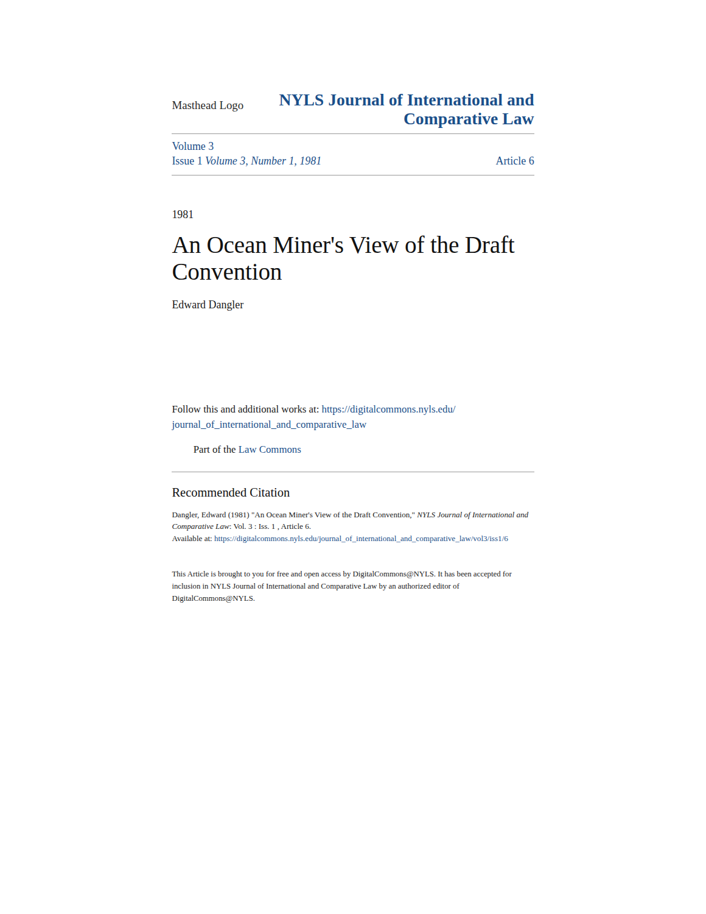Masthead Logo
NYLS Journal of International and Comparative Law
Volume 3
Issue 1 Volume 3, Number 1, 1981
Article 6
1981
An Ocean Miner's View of the Draft Convention
Edward Dangler
Follow this and additional works at: https://digitalcommons.nyls.edu/
journal_of_international_and_comparative_law
Part of the Law Commons
Recommended Citation
Dangler, Edward (1981) "An Ocean Miner's View of the Draft Convention," NYLS Journal of International and Comparative Law: Vol. 3 : Iss. 1 , Article 6.
Available at: https://digitalcommons.nyls.edu/journal_of_international_and_comparative_law/vol3/iss1/6
This Article is brought to you for free and open access by DigitalCommons@NYLS. It has been accepted for inclusion in NYLS Journal of International and Comparative Law by an authorized editor of DigitalCommons@NYLS.